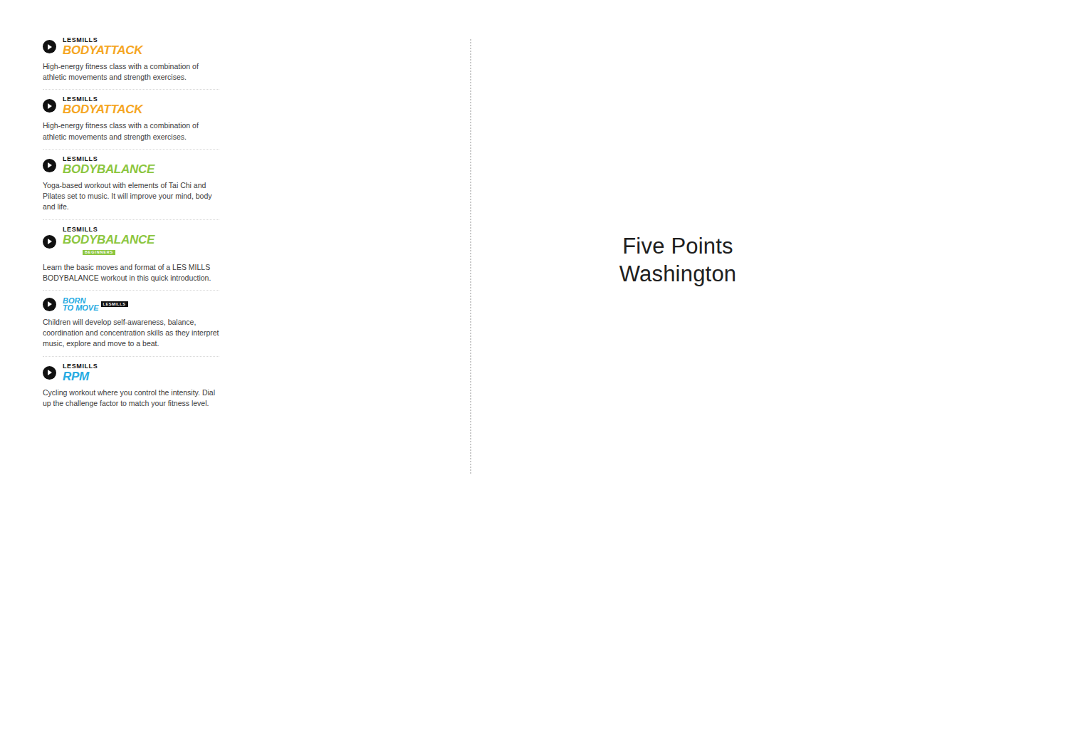LesMills BODYATTACK
High-energy fitness class with a combination of athletic movements and strength exercises.
LesMills BODYATTACK
High-energy fitness class with a combination of athletic movements and strength exercises.
LesMills BODYBALANCE
Yoga-based workout with elements of Tai Chi and Pilates set to music. It will improve your mind, body and life.
LesMills BODYBALANCE Beginners
Learn the basic moves and format of a LES MILLS BODYBALANCE workout in this quick introduction.
BORN
TO MOVE LesMills
Children will develop self-awareness, balance, coordination and concentration skills as they interpret music, explore and move to a beat.
LesMills RPM
Cycling workout where you control the intensity. Dial up the challenge factor to match your fitness level.
Five Points
Washington